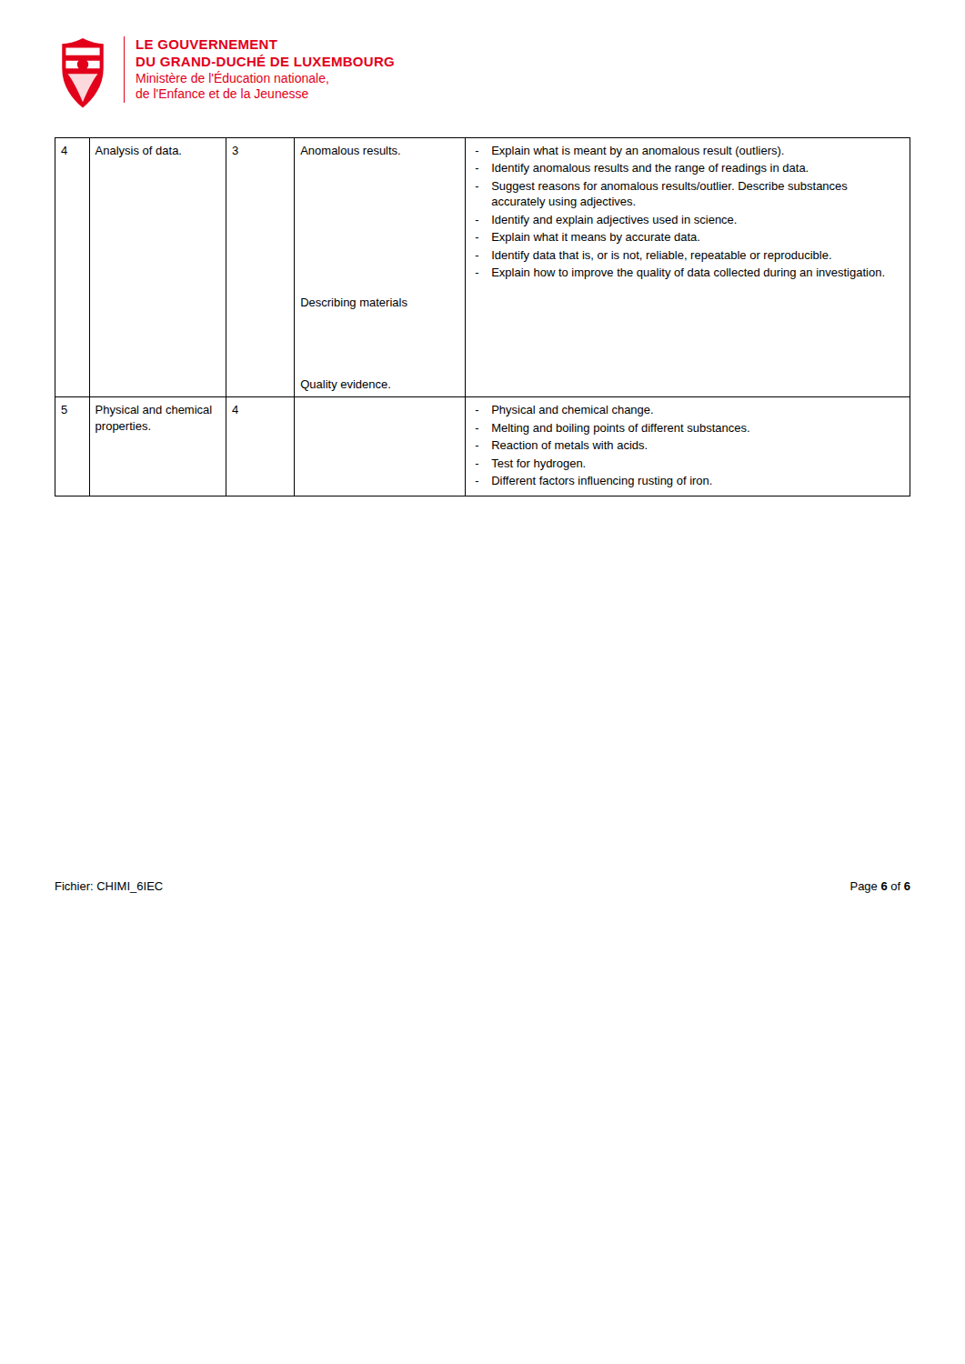Le Gouvernement
du Grand-Duché de Luxembourg
Ministère de l'Éducation nationale,
de l'Enfance et de la Jeunesse
| 4 | Analysis of data. | 3 | Anomalous results. Describing materials Quality evidence. | Explain what is meant by an anomalous result (outliers). Identify anomalous results and the range of readings in data. Suggest reasons for anomalous results/outlier. Describe substances accurately using adjectives. Identify and explain adjectives used in science. Explain what it means by accurate data. Identify data that is, or is not, reliable, repeatable or reproducible. Explain how to improve the quality of data collected during an investigation. |
| 5 | Physical and chemical properties. | 4 | | Physical and chemical change. Melting and boiling points of different substances. Reaction of metals with acids. Test for hydrogen. Different factors influencing rusting of iron. |
Fichier: CHIMI_6IEC
Page 6 of 6